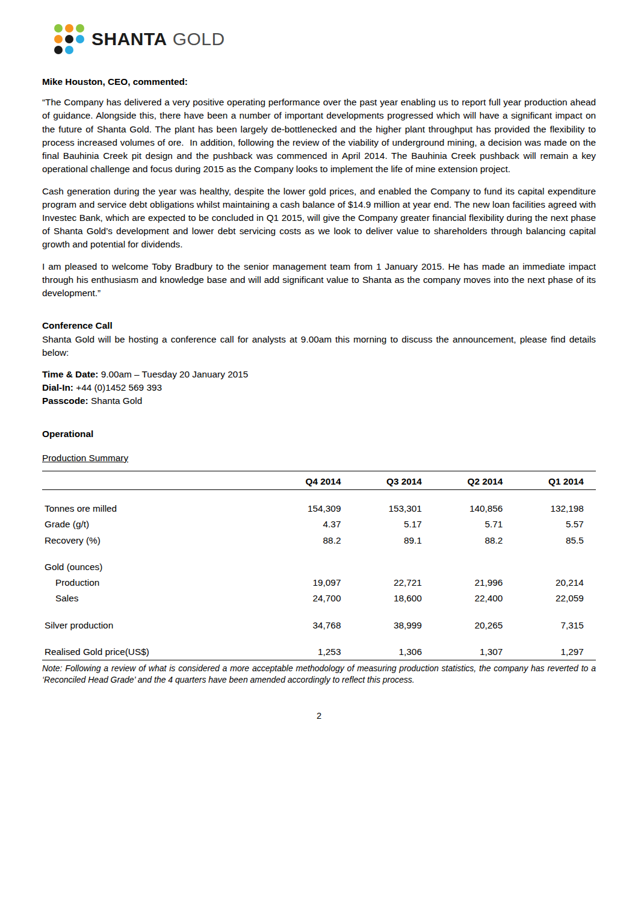SHANTA GOLD
Mike Houston, CEO, commented:
“The Company has delivered a very positive operating performance over the past year enabling us to report full year production ahead of guidance. Alongside this, there have been a number of important developments progressed which will have a significant impact on the future of Shanta Gold. The plant has been largely de-bottlenecked and the higher plant throughput has provided the flexibility to process increased volumes of ore. In addition, following the review of the viability of underground mining, a decision was made on the final Bauhinia Creek pit design and the pushback was commenced in April 2014. The Bauhinia Creek pushback will remain a key operational challenge and focus during 2015 as the Company looks to implement the life of mine extension project.
Cash generation during the year was healthy, despite the lower gold prices, and enabled the Company to fund its capital expenditure program and service debt obligations whilst maintaining a cash balance of $14.9 million at year end. The new loan facilities agreed with Investec Bank, which are expected to be concluded in Q1 2015, will give the Company greater financial flexibility during the next phase of Shanta Gold’s development and lower debt servicing costs as we look to deliver value to shareholders through balancing capital growth and potential for dividends.
I am pleased to welcome Toby Bradbury to the senior management team from 1 January 2015. He has made an immediate impact through his enthusiasm and knowledge base and will add significant value to Shanta as the company moves into the next phase of its development.”
Conference Call
Shanta Gold will be hosting a conference call for analysts at 9.00am this morning to discuss the announcement, please find details below:
Time & Date: 9.00am – Tuesday 20 January 2015
Dial-In: +44 (0)1452 569 393
Passcode: Shanta Gold
Operational
Production Summary
| | Q4 2014 | Q3 2014 | Q2 2014 | Q1 2014 | |
| --- | --- | --- | --- | --- | --- |
| Tonnes ore milled | 154,309 | 153,301 | 140,856 | 132,198 | |
| Grade (g/t) | 4.37 | 5.17 | 5.71 | 5.57 | |
| Recovery (%) | 88.2 | 89.1 | 88.2 | 85.5 | |
| Gold (ounces) | | | | | |
| Production | 19,097 | 22,721 | 21,996 | 20,214 | |
| Sales | 24,700 | 18,600 | 22,400 | 22,059 | |
| Silver production | 34,768 | 38,999 | 20,265 | 7,315 | |
| Realised Gold price(US$) | 1,253 | 1,306 | 1,307 | 1,297 | |
Note: Following a review of what is considered a more acceptable methodology of measuring production statistics, the company has reverted to a ‘Reconciled Head Grade’ and the 4 quarters have been amended accordingly to reflect this process.
2